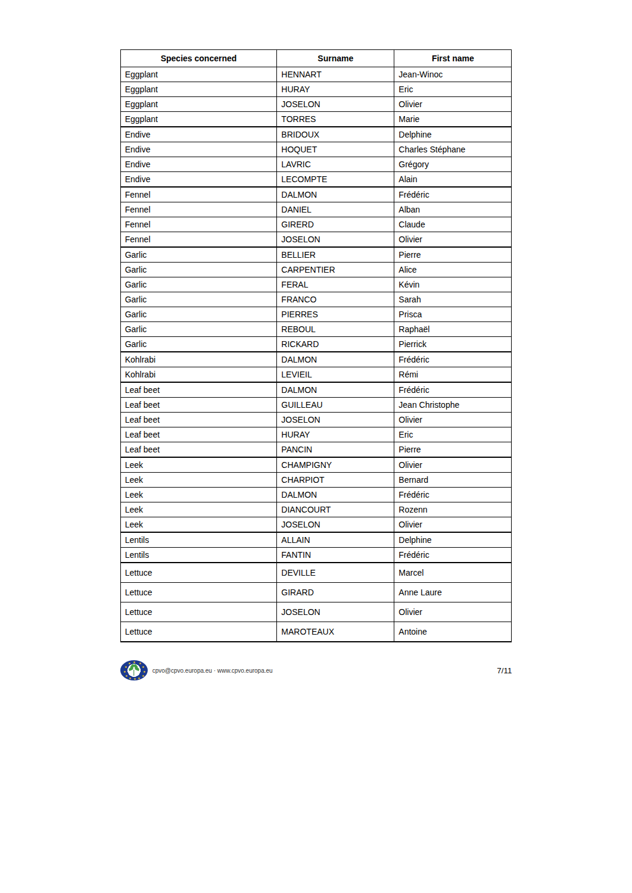| Species concerned | Surname | First name |
| --- | --- | --- |
| Eggplant | HENNART | Jean-Winoc |
| Eggplant | HURAY | Eric |
| Eggplant | JOSELON | Olivier |
| Eggplant | TORRES | Marie |
| Endive | BRIDOUX | Delphine |
| Endive | HOQUET | Charles Stéphane |
| Endive | LAVRIC | Grégory |
| Endive | LECOMPTE | Alain |
| Fennel | DALMON | Frédéric |
| Fennel | DANIEL | Alban |
| Fennel | GIRERD | Claude |
| Fennel | JOSELON | Olivier |
| Garlic | BELLIER | Pierre |
| Garlic | CARPENTIER | Alice |
| Garlic | FERAL | Kévin |
| Garlic | FRANCO | Sarah |
| Garlic | PIERRES | Prisca |
| Garlic | REBOUL | Raphaël |
| Garlic | RICKARD | Pierrick |
| Kohlrabi | DALMON | Frédéric |
| Kohlrabi | LEVIEIL | Rémi |
| Leaf beet | DALMON | Frédéric |
| Leaf beet | GUILLEAU | Jean Christophe |
| Leaf beet | JOSELON | Olivier |
| Leaf beet | HURAY | Eric |
| Leaf beet | PANCIN | Pierre |
| Leek | CHAMPIGNY | Olivier |
| Leek | CHARPIOT | Bernard |
| Leek | DALMON | Frédéric |
| Leek | DIANCOURT | Rozenn |
| Leek | JOSELON | Olivier |
| Lentils | ALLAIN | Delphine |
| Lentils | FANTIN | Frédéric |
| Lettuce | DEVILLE | Marcel |
| Lettuce | GIRARD | Anne Laure |
| Lettuce | JOSELON | Olivier |
| Lettuce | MAROTEAUX | Antoine |
★ ★ ★ ★ ★ ★ ★ ★ ★ ★ ★ ★
cpvo@cpvo.europa.eu · www.cpvo.europa.eu
7/11